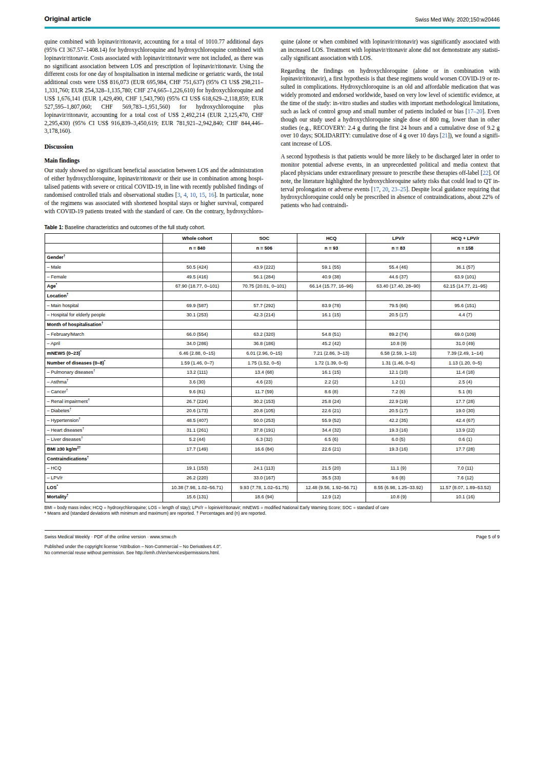Original article
Swiss Med Wkly. 2020;150:w20446
quine combined with lopinavir/ritonavir, accounting for a total of 1010.77 additional days (95% CI 367.57–1408.14) for hydroxychloroquine and hydroxychloroquine combined with lopinavir/ritonavir. Costs associated with lopinavir/ritonavir were not included, as there was no significant association between LOS and prescription of lopinavir/ritonavir. Using the different costs for one day of hospitalisation in internal medicine or geriatric wards, the total additional costs were US$ 816,073 (EUR 695,984, CHF 751,637) (95% CI US$ 298,211–1,331,760; EUR 254,328–1,135,780; CHF 274,665–1,226,610) for hydroxychloroquine and US$ 1,676,141 (EUR 1,429,490, CHF 1,543,790) (95% CI US$ 618,629–2,118,859; EUR 527,595–1,807,060; CHF 569,783–1,951,560) for hydroxychloroquine plus lopinavir/ritonavir, accounting for a total cost of US$ 2,492,214 (EUR 2,125,470, CHF 2,295,430) (95% CI US$ 916,839–3,450,619; EUR 781,921–2,942,840; CHF 844,446–3,178,160).
Discussion
Main findings
Our study showed no significant beneficial association between LOS and the administration of either hydroxychloroquine, lopinavir/ritonavir or their use in combination among hospitalised patients with severe or critical COVID-19, in line with recently published findings of randomised controlled trials and observational studies [3, 4, 10, 15, 16]. In particular, none of the regimens was associated with shortened hospital stays or higher survival, compared with COVID-19 patients treated with the standard of care. On the contrary, hydroxychloroquine (alone or when combined with lopinavir/ritonavir) was significantly associated with an increased LOS. Treatment with lopinavir/ritonavir alone did not demonstrate any statistically significant association with LOS.
Regarding the findings on hydroxychloroquine (alone or in combination with lopinavir/ritonavir), a first hypothesis is that these regimens would worsen COVID-19 or resulted in complications. Hydroxychloroquine is an old and affordable medication that was widely promoted and endorsed worldwide, based on very low level of scientific evidence, at the time of the study: in-vitro studies and studies with important methodological limitations, such as lack of control group and small number of patients included or bias [17–20]. Even though our study used a hydroxychloroquine single dose of 800 mg, lower than in other studies (e.g., RECOVERY: 2.4 g during the first 24 hours and a cumulative dose of 9.2 g over 10 days; SOLIDARITY: cumulative dose of 4 g over 10 days [21]), we found a significant increase of LOS.
A second hypothesis is that patients would be more likely to be discharged later in order to monitor potential adverse events, in an unprecedented political and media context that placed physicians under extraordinary pressure to prescribe these therapies off-label [22]. Of note, the literature highlighted the hydroxychloroquine safety risks that could lead to QT interval prolongation or adverse events [17, 20, 23–25]. Despite local guidance requiring that hydroxychloroquine could only be prescribed in absence of contraindications, about 22% of patients who had contraindi-
Table 1: Baseline characteristics and outcomes of the full study cohort.
| | Whole cohort | SOC | HCQ | LPV/r | HCQ + LPV/r |
| --- | --- | --- | --- | --- | --- |
| | n = 840 | n = 506 | n = 93 | n = 83 | n = 158 |
| Gender † | | | | | |
| – Male | 50.5 (424) | 43.9 (222) | 59.1 (55) | 55.4 (46) | 36.1 (57) |
| – Female | 49.5 (416) | 56.1 (284) | 40.9 (38) | 44.6 (37) | 63.9 (101) |
| Age * | 67.90 (18.77, 0–101) | 70.75 (20.01, 0–101) | 66.14 (15.77, 16–96) | 63.40 (17.40, 28–90) | 62.15 (14.77, 21–95) |
| Location † | | | | | |
| – Main hospital | 69.9 (587) | 57.7 (292) | 83.9 (78) | 79.5 (66) | 95.6 (151) |
| – Hospital for elderly people | 30.1 (253) | 42.3 (214) | 16.1 (15) | 20.5 (17) | 4.4 (7) |
| Month of hospitalisation † | | | | | |
| – February/March | 66.0 (554) | 63.2 (320) | 54.8 (51) | 89.2 (74) | 69.0 (109) |
| – April | 34.0 (286) | 36.8 (186) | 45.2 (42) | 10.8 (9) | 31.0 (49) |
| mNEWS (0–23) * | 6.46 (2.88, 0–15) | 6.01 (2.96, 0–15) | 7.21 (2.86, 3–13) | 6.58 (2.59, 1–13) | 7.39 (2.49, 1–14) |
| Number of diseases (0–8) * | 1.59 (1.46, 0–7) | 1.75 (1.52, 0–5) | 1.72 (1.39, 0–5) | 1.31 (1.46, 0–5) | 1.13 (1.20, 0–5) |
| – Pulmonary diseases † | 13.2 (111) | 13.4 (68) | 16.1 (15) | 12.1 (10) | 11.4 (18) |
| – Asthma † | 3.6 (30) | 4.6 (23) | 2.2 (2) | 1.2 (1) | 2.5 (4) |
| – Cancer † | 9.6 (81) | 11.7 (59) | 8.6 (8) | 7.2 (6) | 5.1 (8) |
| – Renal impairment † | 26.7 (224) | 30.2 (153) | 25.8 (24) | 22.9 (19) | 17.7 (28) |
| – Diabetes † | 20.6 (173) | 20.8 (105) | 22.6 (21) | 20.5 (17) | 19.0 (30) |
| – Hypertension † | 48.5 (407) | 50.0 (253) | 55.9 (52) | 42.2 (35) | 42.4 (67) |
| – Heart diseases † | 31.1 (261) | 37.8 (191) | 34.4 (32) | 19.3 (16) | 13.9 (22) |
| – Liver diseases † | 5.2 (44) | 6.3 (32) | 6.5 (6) | 6.0 (5) | 0.6 (1) |
| BMI ≥30 kg/m 2† | 17.7 (149) | 16.6 (84) | 22.6 (21) | 19.3 (16) | 17.7 (28) |
| Contraindications † | | | | | |
| – HCQ | 19.1 (153) | 24.1 (113) | 21.5 (20) | 11.1 (9) | 7.0 (11) |
| – LPV/r | 26.2 (220) | 33.0 (167) | 35.5 (33) | 9.6 (8) | 7.6 (12) |
| LOS * | 10.38 (7.98, 1.02–56.71) | 9.93 (7.78, 1.02–51.75) | 12.48 (9.56, 1.92–56.71) | 8.55 (6.98, 1.25–33.92) | 11.57 (8.07, 1.89–53.52) |
| Mortality † | 15.6 (131) | 18.6 (94) | 12.9 (12) | 10.8 (9) | 10.1 (16) |
BMI = body mass index; HCQ = hydroxychloroquine; LOS = length of stay); LPV/r = lopinivir/ritonavir; mNEWS = modified National Early Warning Score; SOC = standard of care
* Means and (standard deviations with minimum and maximum) are reported. † Percentages and (n) are reported.
Swiss Medical Weekly · PDF of the online version · www.smw.ch
Published under the copyright license “Attribution – Non-Commercial – No Derivatives 4.0”.
No commercial reuse without permission. See http://emh.ch/en/services/permissions.html.
Page 5 of 9